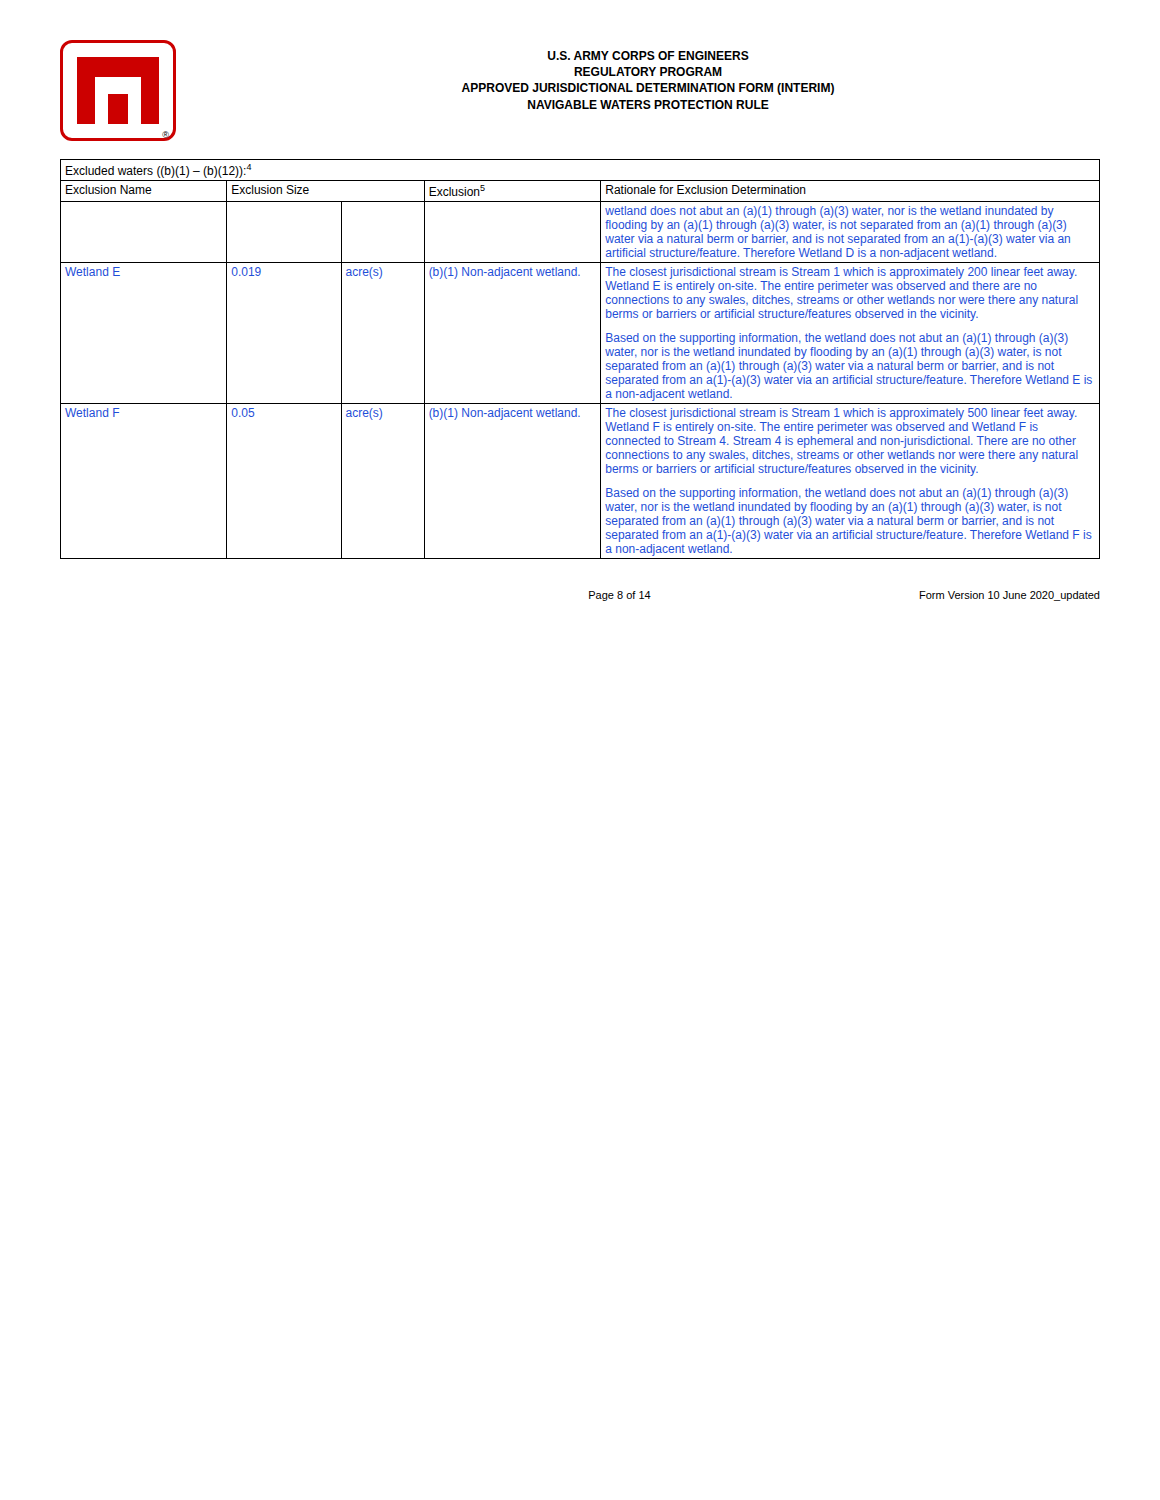®
U.S. ARMY CORPS OF ENGINEERS
REGULATORY PROGRAM
APPROVED JURISDICTIONAL DETERMINATION FORM (INTERIM)
NAVIGABLE WATERS PROTECTION RULE
| Excluded waters ((b)(1) – (b)(12)): 4 |
| Exclusion Name | Exclusion Size | Exclusion 5 | Rationale for Exclusion Determination |
| | | | | wetland does not abut an (a)(1) through (a)(3) water, nor is the wetland inundated by flooding by an (a)(1) through (a)(3) water, is not separated from an (a)(1) through (a)(3) water via a natural berm or barrier, and is not separated from an a(1)-(a)(3) water via an artificial structure/feature. Therefore Wetland D is a non-adjacent wetland. |
| Wetland E | 0.019 | acre(s) | (b)(1) Non-adjacent wetland. | The closest jurisdictional stream is Stream 1 which is approximately 200 linear feet away. Wetland E is entirely on-site. The entire perimeter was observed and there are no connections to any swales, ditches, streams or other wetlands nor were there any natural berms or barriers or artificial structure/features observed in the vicinity. Based on the supporting information, the wetland does not abut an (a)(1) through (a)(3) water, nor is the wetland inundated by flooding by an (a)(1) through (a)(3) water, is not separated from an (a)(1) through (a)(3) water via a natural berm or barrier, and is not separated from an a(1)-(a)(3) water via an artificial structure/feature. Therefore Wetland E is a non-adjacent wetland. |
| Wetland F | 0.05 | acre(s) | (b)(1) Non-adjacent wetland. | The closest jurisdictional stream is Stream 1 which is approximately 500 linear feet away. Wetland F is entirely on-site. The entire perimeter was observed and Wetland F is connected to Stream 4. Stream 4 is ephemeral and non-jurisdictional. There are no other connections to any swales, ditches, streams or other wetlands nor were there any natural berms or barriers or artificial structure/features observed in the vicinity. Based on the supporting information, the wetland does not abut an (a)(1) through (a)(3) water, nor is the wetland inundated by flooding by an (a)(1) through (a)(3) water, is not separated from an (a)(1) through (a)(3) water via a natural berm or barrier, and is not separated from an a(1)-(a)(3) water via an artificial structure/feature. Therefore Wetland F is a non-adjacent wetland. |
Page 8 of 14
Form Version 10 June 2020_updated